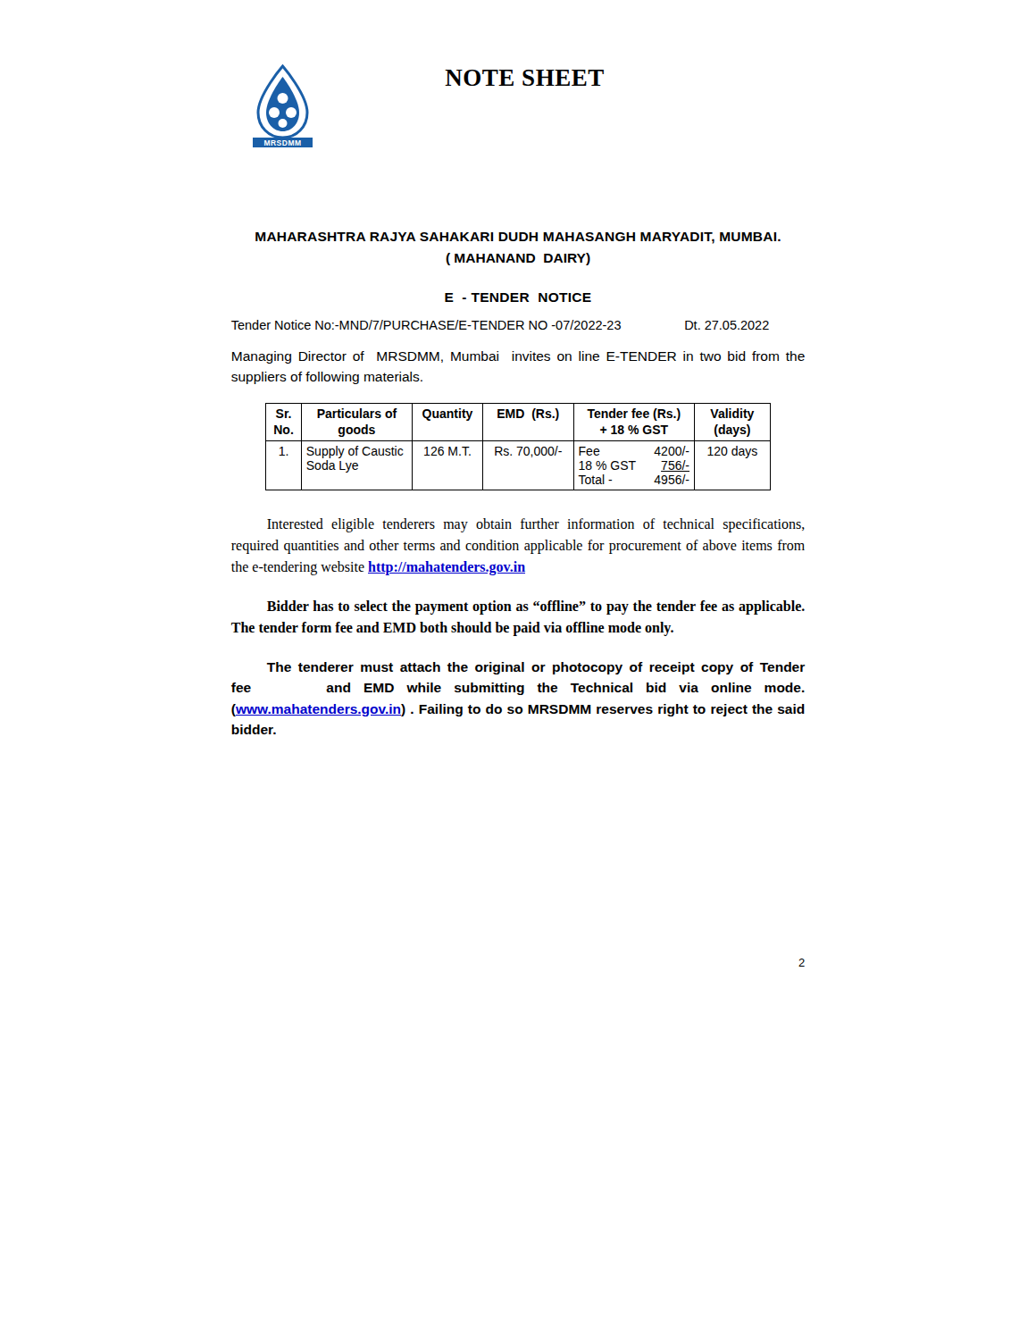MRSDMM
NOTE SHEET
MAHARASHTRA RAJYA SAHAKARI DUDH MAHASANGH MARYADIT, MUMBAI.
( MAHANAND DAIRY)
E - TENDER NOTICE
Tender Notice No:-MND/7/PURCHASE/E-TENDER NO -07/2022-23 Dt. 27.05.2022
Managing Director of MRSDMM, Mumbai invites on line E-TENDER in two bid from the suppliers of following materials.
| Sr. No. | Particulars of goods | Quantity | EMD (Rs.) | Tender fee (Rs.) + 18 % GST | Validity (days) |
| --- | --- | --- | --- | --- | --- |
| 1. | Supply of Caustic Soda Lye | 126 M.T. | Rs. 70,000/- | Fee 4200/- 18 % GST 756/- Total - 4956/- | 120 days |
Interested eligible tenderers may obtain further information of technical specifications, required quantities and other terms and condition applicable for procurement of above items from the e-tendering website http://mahatenders.gov.in
Bidder has to select the payment option as “offline” to pay the tender fee as applicable. The tender form fee and EMD both should be paid via offline mode only.
The tenderer must attach the original or photocopy of receipt copy of Tender fee and EMD while submitting the Technical bid via online mode. (www.mahatenders.gov.in) . Failing to do so MRSDMM reserves right to reject the said bidder.
2